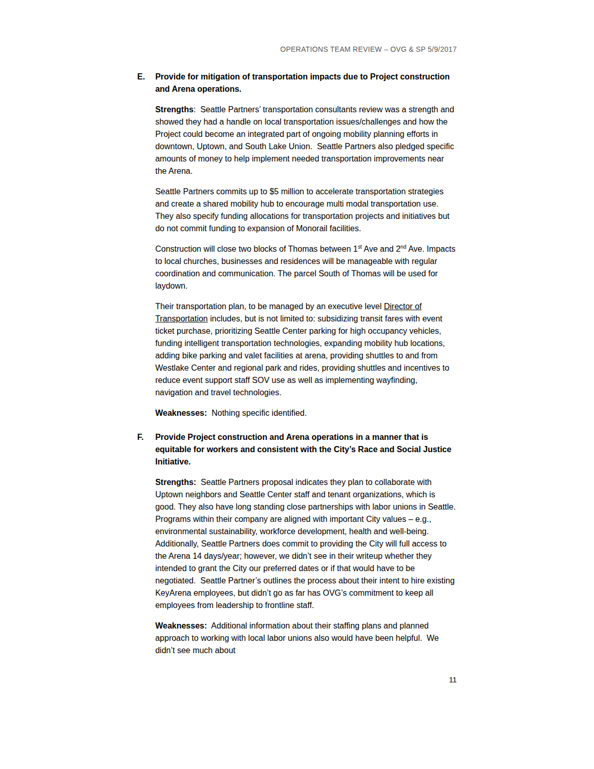OPERATIONS TEAM REVIEW – OVG & SP 5/9/2017
E.
Provide for mitigation of transportation impacts due to Project construction and Arena operations.
Strengths: Seattle Partners’ transportation consultants review was a strength and showed they had a handle on local transportation issues/challenges and how the Project could become an integrated part of ongoing mobility planning efforts in downtown, Uptown, and South Lake Union. Seattle Partners also pledged specific amounts of money to help implement needed transportation improvements near the Arena.
Seattle Partners commits up to $5 million to accelerate transportation strategies and create a shared mobility hub to encourage multi modal transportation use. They also specify funding allocations for transportation projects and initiatives but do not commit funding to expansion of Monorail facilities.
Construction will close two blocks of Thomas between 1st Ave and 2nd Ave. Impacts to local churches, businesses and residences will be manageable with regular coordination and communication. The parcel South of Thomas will be used for laydown.
Their transportation plan, to be managed by an executive level Director of Transportation includes, but is not limited to: subsidizing transit fares with event ticket purchase, prioritizing Seattle Center parking for high occupancy vehicles, funding intelligent transportation technologies, expanding mobility hub locations, adding bike parking and valet facilities at arena, providing shuttles to and from Westlake Center and regional park and rides, providing shuttles and incentives to reduce event support staff SOV use as well as implementing wayfinding, navigation and travel technologies.
Weaknesses: Nothing specific identified.
F.
Provide Project construction and Arena operations in a manner that is equitable for workers and consistent with the City’s Race and Social Justice Initiative.
Strengths: Seattle Partners proposal indicates they plan to collaborate with Uptown neighbors and Seattle Center staff and tenant organizations, which is good. They also have long standing close partnerships with labor unions in Seattle. Programs within their company are aligned with important City values – e.g., environmental sustainability, workforce development, health and well-being. Additionally, Seattle Partners does commit to providing the City will full access to the Arena 14 days/year; however, we didn’t see in their writeup whether they intended to grant the City our preferred dates or if that would have to be negotiated. Seattle Partner’s outlines the process about their intent to hire existing KeyArena employees, but didn’t go as far has OVG’s commitment to keep all employees from leadership to frontline staff.
Weaknesses: Additional information about their staffing plans and planned approach to working with local labor unions also would have been helpful. We didn’t see much about
11